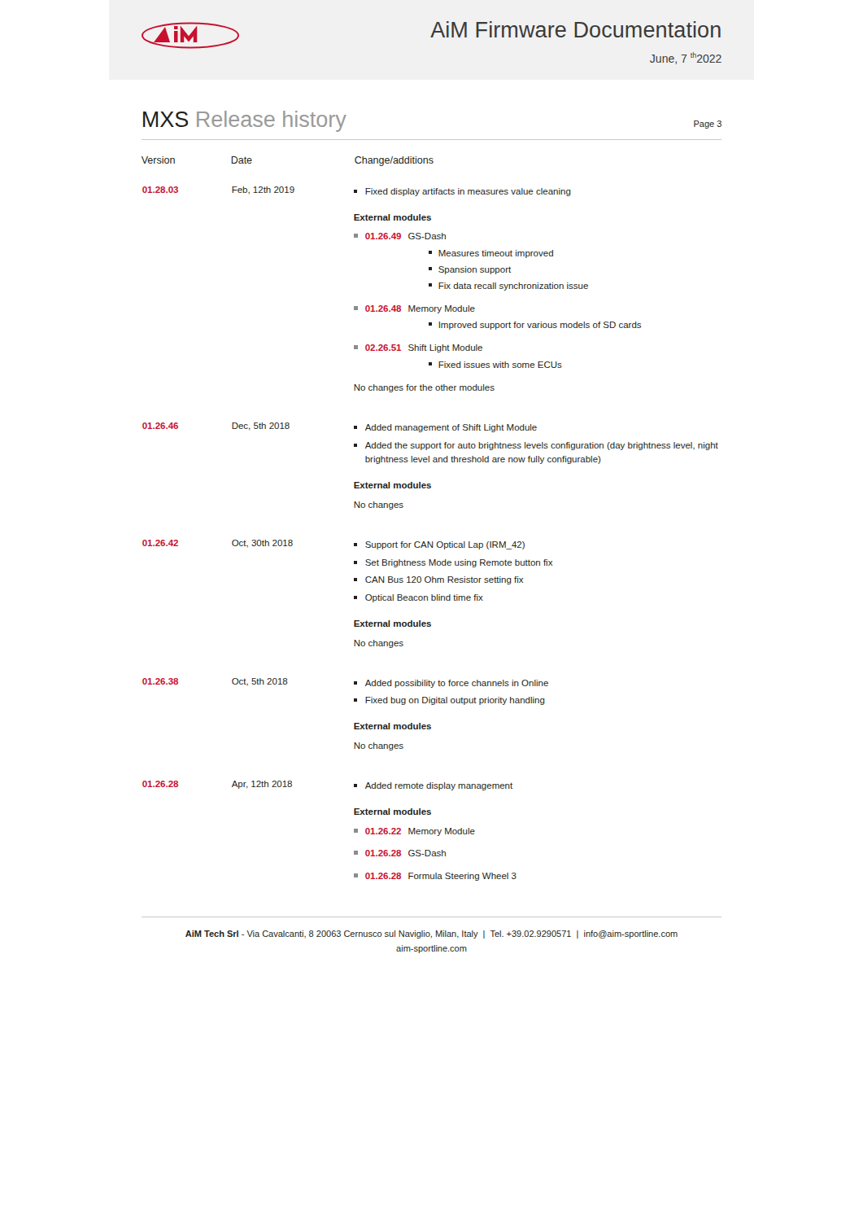AiM Firmware Documentation
June, 7 th2022
MXS Release history
Page 3
| Version | Date | Change/additions |
| --- | --- | --- |
| 01.28.03 | Feb, 12th 2019 | Fixed display artifacts in measures value cleaning External modules 01.26.49 GS-Dash Measures timeout improved Spansion support Fix data recall synchronization issue 01.26.48 Memory Module Improved support for various models of SD cards 02.26.51 Shift Light Module Fixed issues with some ECUs No changes for the other modules |
| 01.26.46 | Dec, 5th 2018 | Added management of Shift Light Module Added the support for auto brightness levels configuration (day brightness level, night brightness level and threshold are now fully configurable) External modules No changes |
| 01.26.42 | Oct, 30th 2018 | Support for CAN Optical Lap (IRM_42) Set Brightness Mode using Remote button fix CAN Bus 120 Ohm Resistor setting fix Optical Beacon blind time fix External modules No changes |
| 01.26.38 | Oct, 5th 2018 | Added possibility to force channels in Online Fixed bug on Digital output priority handling External modules No changes |
| 01.26.28 | Apr, 12th 2018 | Added remote display management External modules 01.26.22 Memory Module 01.26.28 GS-Dash 01.26.28 Formula Steering Wheel 3 |
AiM Tech Srl - Via Cavalcanti, 8 20063 Cernusco sul Naviglio, Milan, Italy | Tel. +39.02.9290571 | info@aim-sportline.com
aim-sportline.com